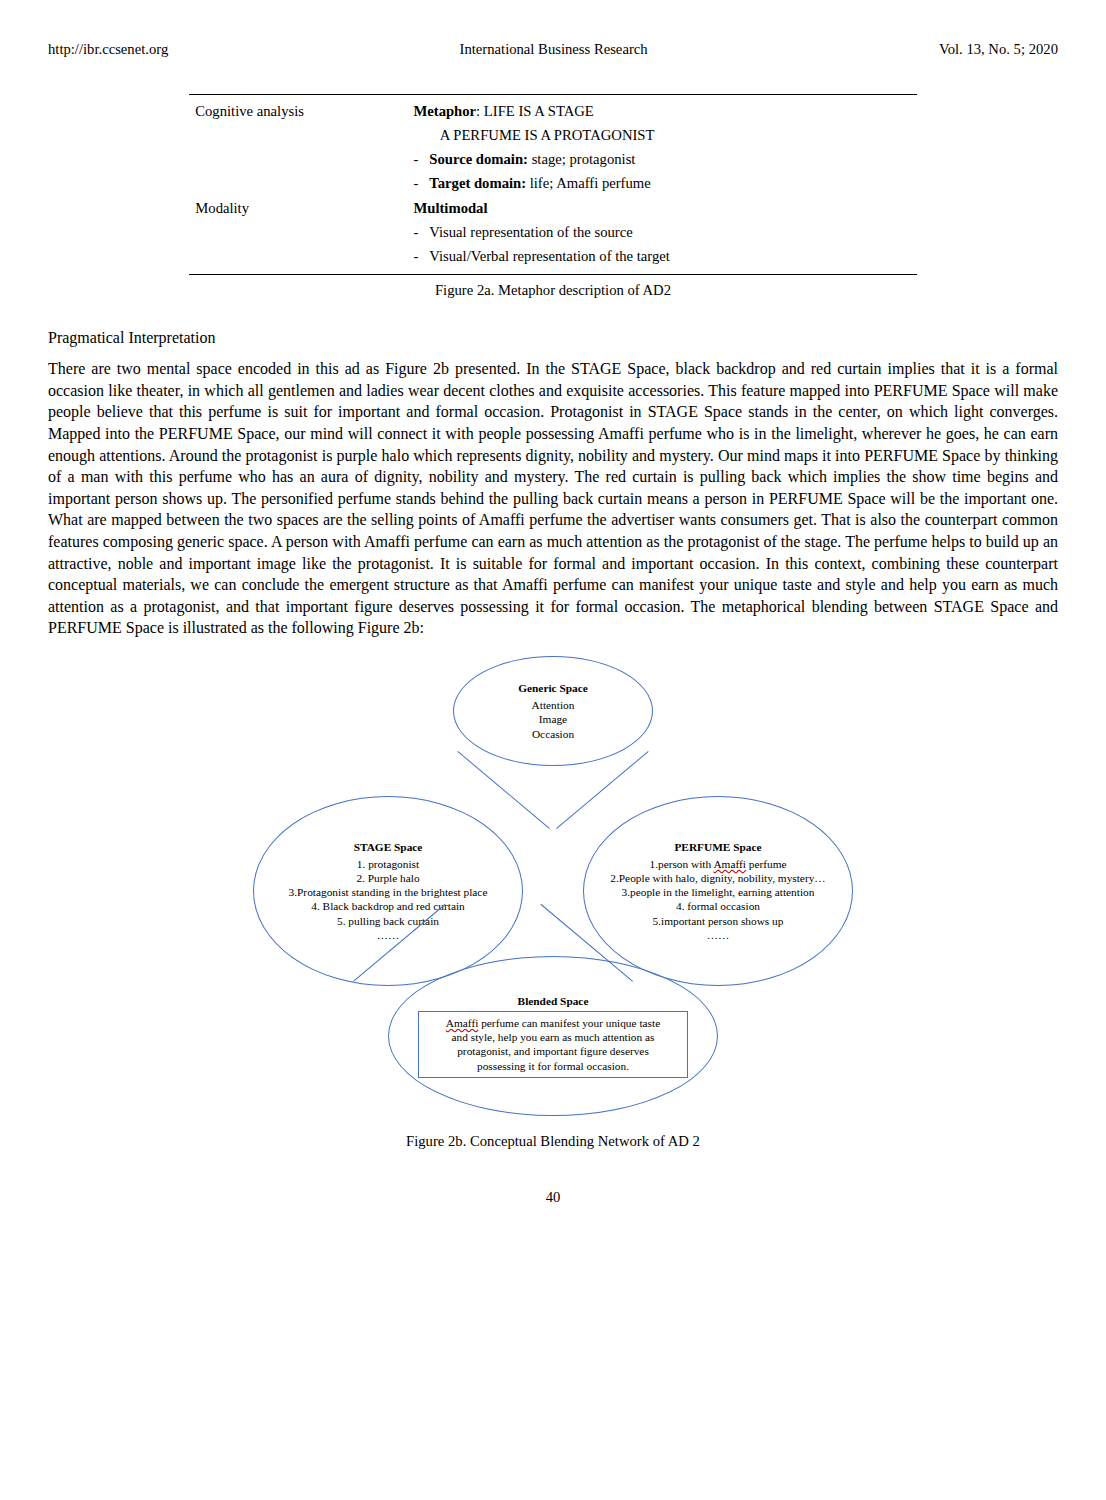http://ibr.ccsenet.org International Business Research Vol. 13, No. 5; 2020
| Cognitive analysis | Metaphor : LIFE IS A STAGE |
| | A PERFUME IS A PROTAGONIST |
| | - Source domain: stage; protagonist |
| | - Target domain: life; Amaffi perfume |
| Modality | Multimodal |
| | - Visual representation of the source |
| | - Visual/Verbal representation of the target |
Figure 2a. Metaphor description of AD2
Pragmatical Interpretation
There are two mental space encoded in this ad as Figure 2b presented. In the STAGE Space, black backdrop and red curtain implies that it is a formal occasion like theater, in which all gentlemen and ladies wear decent clothes and exquisite accessories. This feature mapped into PERFUME Space will make people believe that this perfume is suit for important and formal occasion. Protagonist in STAGE Space stands in the center, on which light converges. Mapped into the PERFUME Space, our mind will connect it with people possessing Amaffi perfume who is in the limelight, wherever he goes, he can earn enough attentions. Around the protagonist is purple halo which represents dignity, nobility and mystery. Our mind maps it into PERFUME Space by thinking of a man with this perfume who has an aura of dignity, nobility and mystery. The red curtain is pulling back which implies the show time begins and important person shows up. The personified perfume stands behind the pulling back curtain means a person in PERFUME Space will be the important one. What are mapped between the two spaces are the selling points of Amaffi perfume the advertiser wants consumers get. That is also the counterpart common features composing generic space. A person with Amaffi perfume can earn as much attention as the protagonist of the stage. The perfume helps to build up an attractive, noble and important image like the protagonist. It is suitable for formal and important occasion. In this context, combining these counterpart conceptual materials, we can conclude the emergent structure as that Amaffi perfume can manifest your unique taste and style and help you earn as much attention as a protagonist, and that important figure deserves possessing it for formal occasion. The metaphorical blending between STAGE Space and PERFUME Space is illustrated as the following Figure 2b:
Generic Space Attention Image Occasion
STAGE Space 1. protagonist 2. Purple halo 3.Protagonist standing in the brightest place 4. Black backdrop and red curtain 5. pulling back curtain ……
PERFUME Space 1.person with Amaffi perfume 2.People with halo, dignity, nobility, mystery… 3.people in the limelight, earning attention 4. formal occasion 5.important person shows up ……
Blended Space
Amaffi perfume can manifest your unique taste and style, help you earn as much attention as protagonist, and important figure deserves possessing it for formal occasion.
Figure 2b. Conceptual Blending Network of AD 2
40